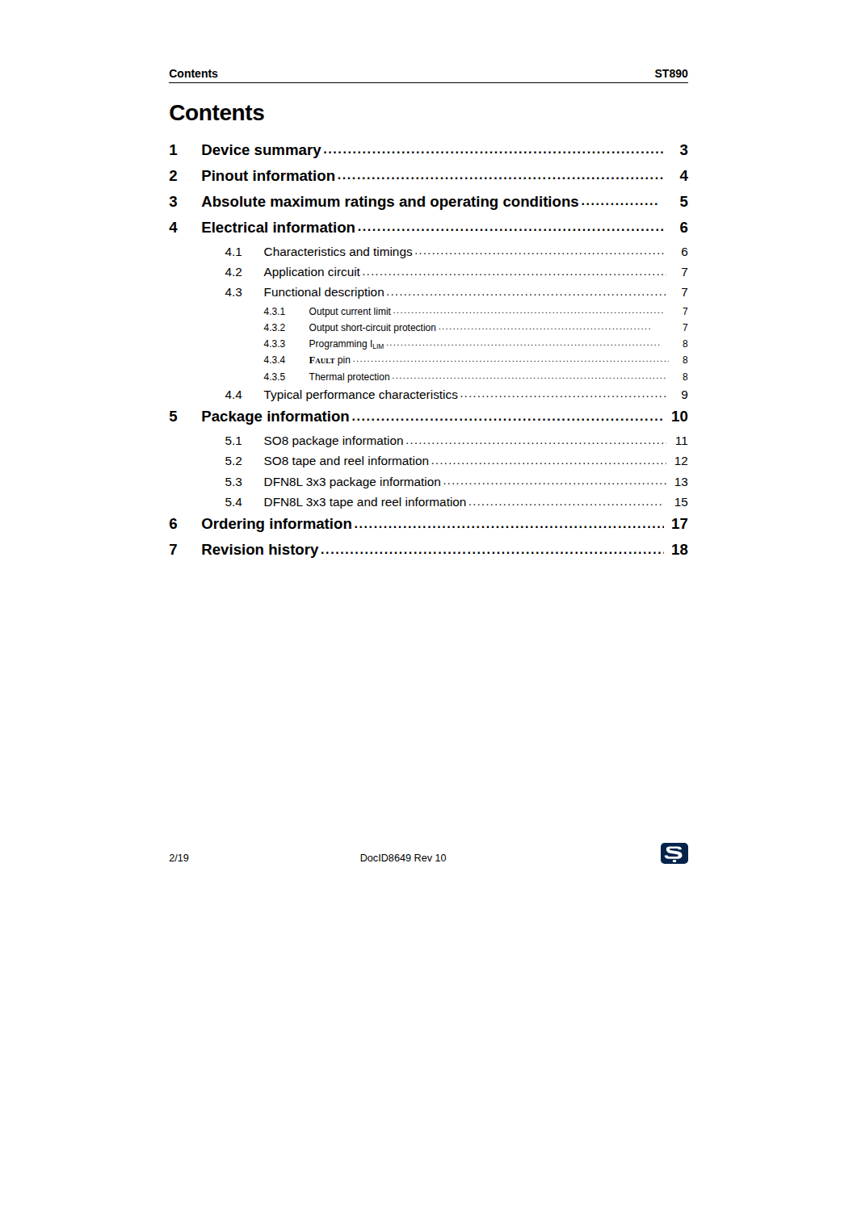Contents ST890
Contents
1 Device summary ........................................................................... 3
2 Pinout information ......................................................................... 4
3 Absolute maximum ratings and operating conditions ................ 5
4 Electrical information ..................................................................... 6
4.1 Characteristics and timings ............................................................. 6
4.2 Application circuit ............................................................................ 7
4.3 Functional description ..................................................................... 7
4.3.1 Output current limit ........................................................................... 7
4.3.2 Output short-circuit protection ........................................................... 7
4.3.3 Programming ILIM ............................................................................ 8
4.3.4 Fault pin ............................................................................................. 8
4.3.5 Thermal protection ............................................................................ 8
4.4 Typical performance characteristics .................................................. 9
5 Package information ..................................................................... 10
5.1 SO8 package information ............................................................... 11
5.2 SO8 tape and reel information ........................................................ 12
5.3 DFN8L 3x3 package information ..................................................... 13
5.4 DFN8L 3x3 tape and reel information ............................................. 15
6 Ordering information .................................................................... 17
7 Revision history .......................................................................... 18
2/19 DocID8649 Rev 10